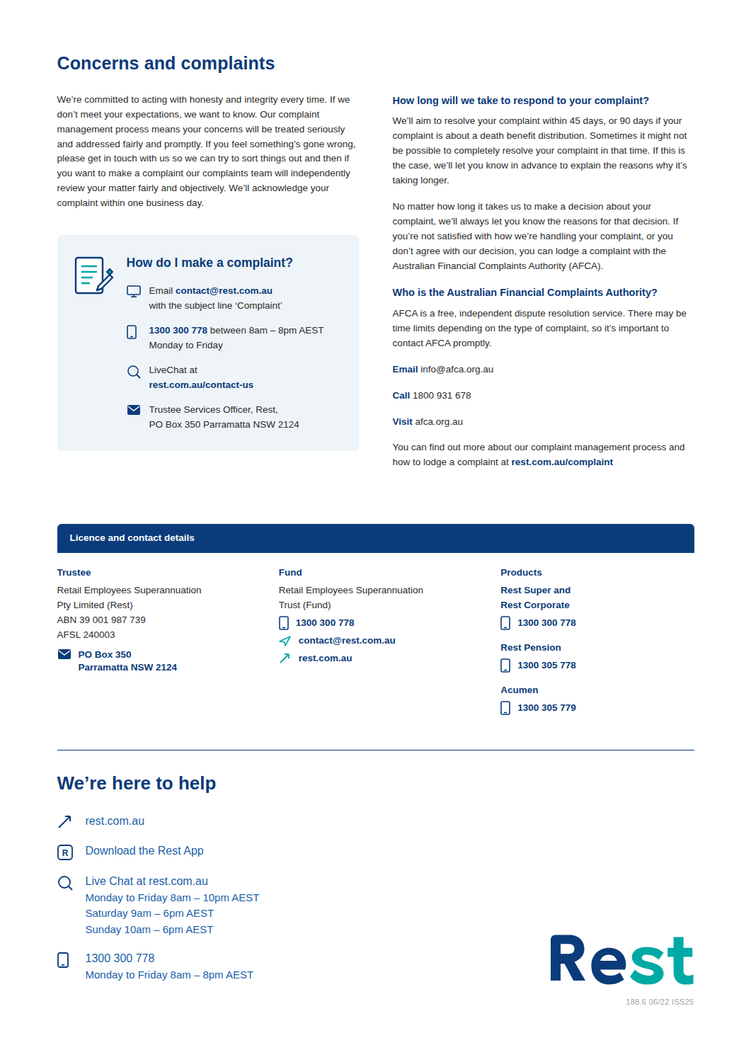Concerns and complaints
We’re committed to acting with honesty and integrity every time. If we don’t meet your expectations, we want to know. Our complaint management process means your concerns will be treated seriously and addressed fairly and promptly. If you feel something’s gone wrong, please get in touch with us so we can try to sort things out and then if you want to make a complaint our complaints team will independently review your matter fairly and objectively. We’ll acknowledge your complaint within one business day.
How do I make a complaint?
Email contact@rest.com.au
with the subject line ‘Complaint’
1300 300 778 between 8am – 8pm AEST Monday to Friday
LiveChat at
rest.com.au/contact-us
Trustee Services Officer, Rest,
PO Box 350 Parramatta NSW 2124
How long will we take to respond to your complaint?
We’ll aim to resolve your complaint within 45 days, or 90 days if your complaint is about a death benefit distribution. Sometimes it might not be possible to completely resolve your complaint in that time. If this is the case, we’ll let you know in advance to explain the reasons why it’s taking longer.
No matter how long it takes us to make a decision about your complaint, we’ll always let you know the reasons for that decision. If you’re not satisfied with how we’re handling your complaint, or you don’t agree with our decision, you can lodge a complaint with the Australian Financial Complaints Authority (AFCA).
Who is the Australian Financial Complaints Authority?
AFCA is a free, independent dispute resolution service. There may be time limits depending on the type of complaint, so it’s important to contact AFCA promptly.
Email info@afca.org.au
Call 1800 931 678
Visit afca.org.au
You can find out more about our complaint management process and how to lodge a complaint at rest.com.au/complaint
Licence and contact details
Trustee
Retail Employees Superannuation
Pty Limited (Rest)
ABN 39 001 987 739
AFSL 240003
PO Box 350
Parramatta NSW 2124
Fund
Retail Employees Superannuation
Trust (Fund)
1300 300 778
contact@rest.com.au
rest.com.au
Products
Rest Super and
Rest Corporate
1300 300 778
Rest Pension
1300 305 778
Acumen
1300 305 779
We’re here to help
rest.com.au
R Download the Rest App
Live Chat at rest.com.au Monday to Friday 8am – 10pm AEST Saturday 9am – 6pm AEST Sunday 10am – 6pm AEST
1300 300 778 Monday to Friday 8am – 8pm AEST
188.6 06/22 ISS25